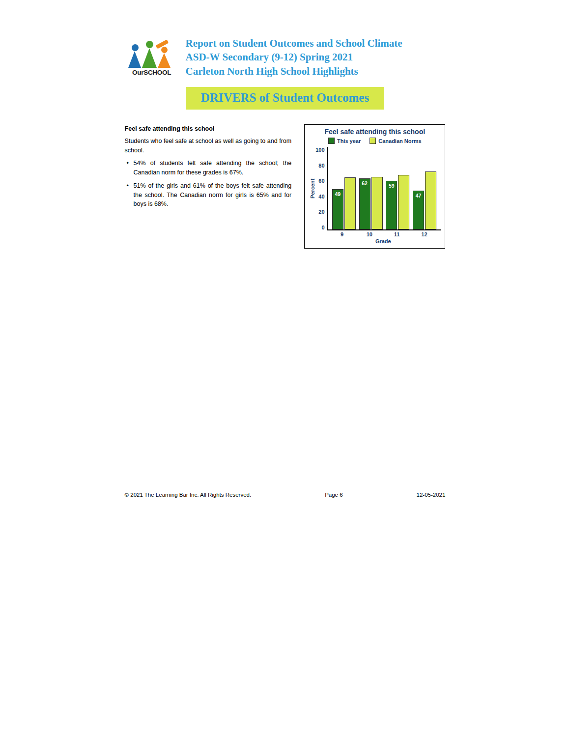Our SCHOOL
Report on Student Outcomes and School Climate
ASD-W Secondary (9-12) Spring 2021
Carleton North High School Highlights
DRIVERS of Student Outcomes
Feel safe attending this school
Students who feel safe at school as well as going to and from school.
54% of students felt safe attending the school; the Canadian norm for these grades is 67%.
51% of the girls and 61% of the boys felt safe attending the school. The Canadian norm for girls is 65% and for boys is 68%.
Feel safe attending this school
This year Canadian Norms
Percent
100
80
60
40
20
0
49
62
59
47
9101112
Grade
© 2021 The Learning Bar Inc. All Rights Reserved.
Page 6
12-05-2021